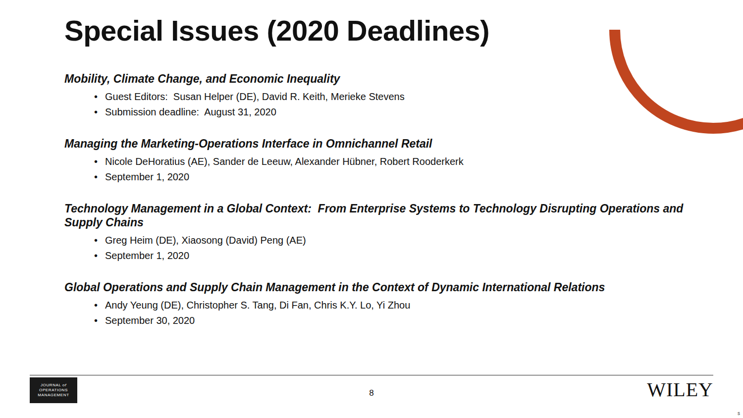Special Issues (2020 Deadlines)
Mobility, Climate Change, and Economic Inequality
Guest Editors: Susan Helper (DE), David R. Keith, Merieke Stevens
Submission deadline: August 31, 2020
Managing the Marketing-Operations Interface in Omnichannel Retail
Nicole DeHoratius (AE), Sander de Leeuw, Alexander Hübner, Robert Rooderkerk
September 1, 2020
Technology Management in a Global Context: From Enterprise Systems to Technology Disrupting Operations and Supply Chains
Greg Heim (DE), Xiaosong (David) Peng (AE)
September 1, 2020
Global Operations and Supply Chain Management in the Context of Dynamic International Relations
Andy Yeung (DE), Christopher S. Tang, Di Fan, Chris K.Y. Lo, Yi Zhou
September 30, 2020
JOURNAL of OPERATIONS MANAGEMENT
8
WILEY
s